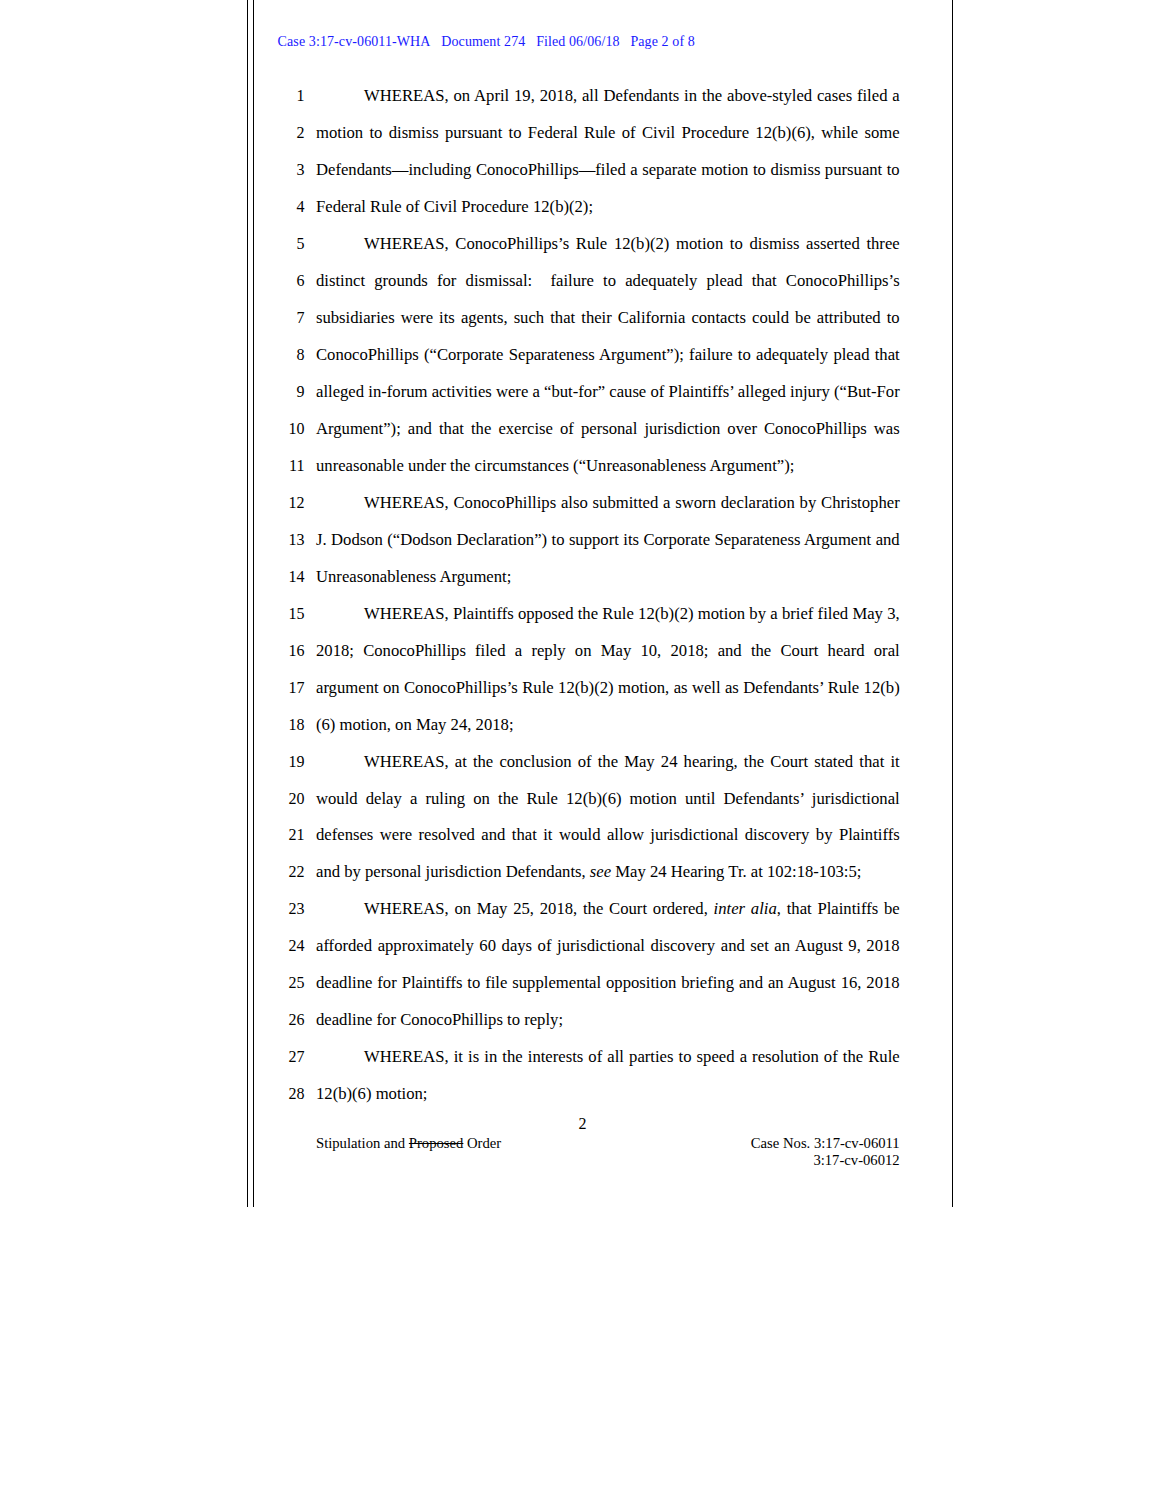Case 3:17-cv-06011-WHA Document 274 Filed 06/06/18 Page 2 of 8
1
2
3
4
5
6
7
8
9
10
11
12
13
14
15
16
17
18
19
20
21
22
23
24
25
26
27
28
WHEREAS, on April 19, 2018, all Defendants in the above-styled cases filed a motion to dismiss pursuant to Federal Rule of Civil Procedure 12(b)(6), while some Defendants—including ConocoPhillips—filed a separate motion to dismiss pursuant to Federal Rule of Civil Procedure 12(b)(2);
WHEREAS, ConocoPhillips’s Rule 12(b)(2) motion to dismiss asserted three distinct grounds for dismissal: failure to adequately plead that ConocoPhillips’s subsidiaries were its agents, such that their California contacts could be attributed to ConocoPhillips (“Corporate Separateness Argument”); failure to adequately plead that alleged in-forum activities were a “but-for” cause of Plaintiffs’ alleged injury (“But-For Argument”); and that the exercise of personal jurisdiction over ConocoPhillips was unreasonable under the circumstances (“Unreasonableness Argument”);
WHEREAS, ConocoPhillips also submitted a sworn declaration by Christopher J. Dodson (“Dodson Declaration”) to support its Corporate Separateness Argument and Unreasonableness Argument;
WHEREAS, Plaintiffs opposed the Rule 12(b)(2) motion by a brief filed May 3, 2018; ConocoPhillips filed a reply on May 10, 2018; and the Court heard oral argument on ConocoPhillips’s Rule 12(b)(2) motion, as well as Defendants’ Rule 12(b)(6) motion, on May 24, 2018;
WHEREAS, at the conclusion of the May 24 hearing, the Court stated that it would delay a ruling on the Rule 12(b)(6) motion until Defendants’ jurisdictional defenses were resolved and that it would allow jurisdictional discovery by Plaintiffs and by personal jurisdiction Defendants, see May 24 Hearing Tr. at 102:18-103:5;
WHEREAS, on May 25, 2018, the Court ordered, inter alia, that Plaintiffs be afforded approximately 60 days of jurisdictional discovery and set an August 9, 2018 deadline for Plaintiffs to file supplemental opposition briefing and an August 16, 2018 deadline for ConocoPhillips to reply;
WHEREAS, it is in the interests of all parties to speed a resolution of the Rule 12(b)(6) motion;
2
Stipulation and Proposed Order
Case Nos. 3:17-cv-06011
3:17-cv-06012